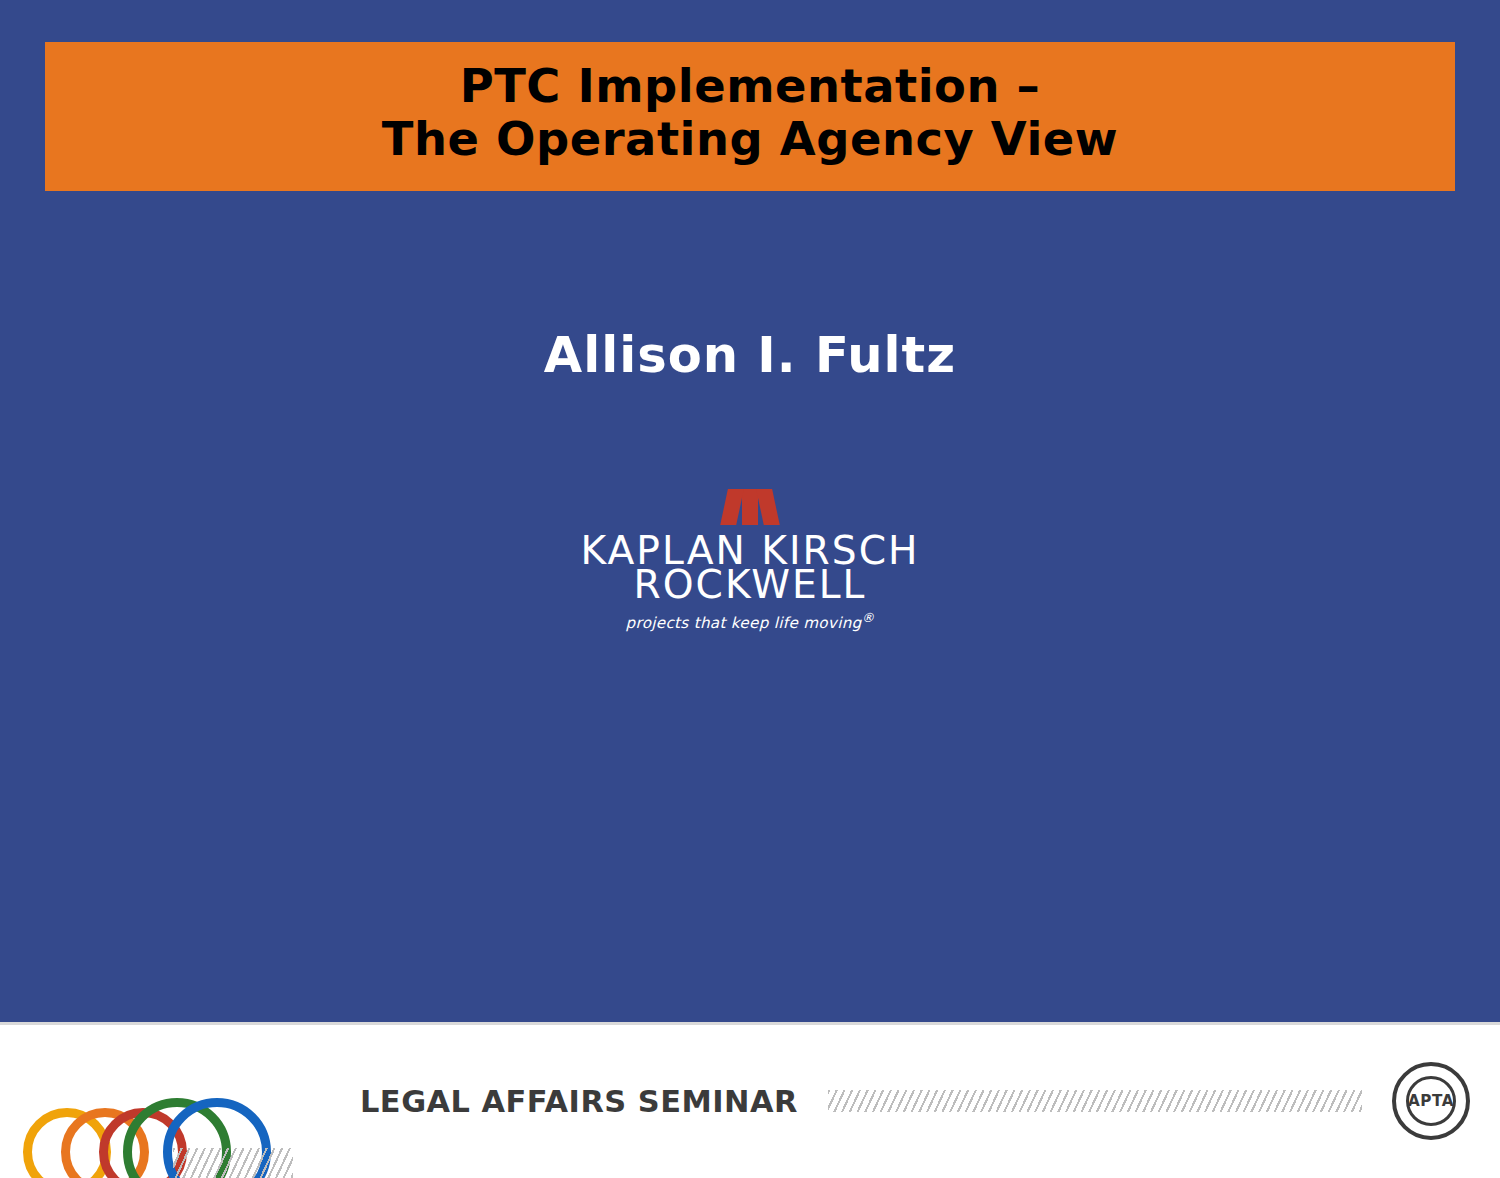PTC Implementation –
The Operating Agency View
Allison I. Fultz
KAPLAN KIRSCH
ROCKWELL
projects that keep life moving®
LEGAL AFFAIRS SEMINAR
APTA